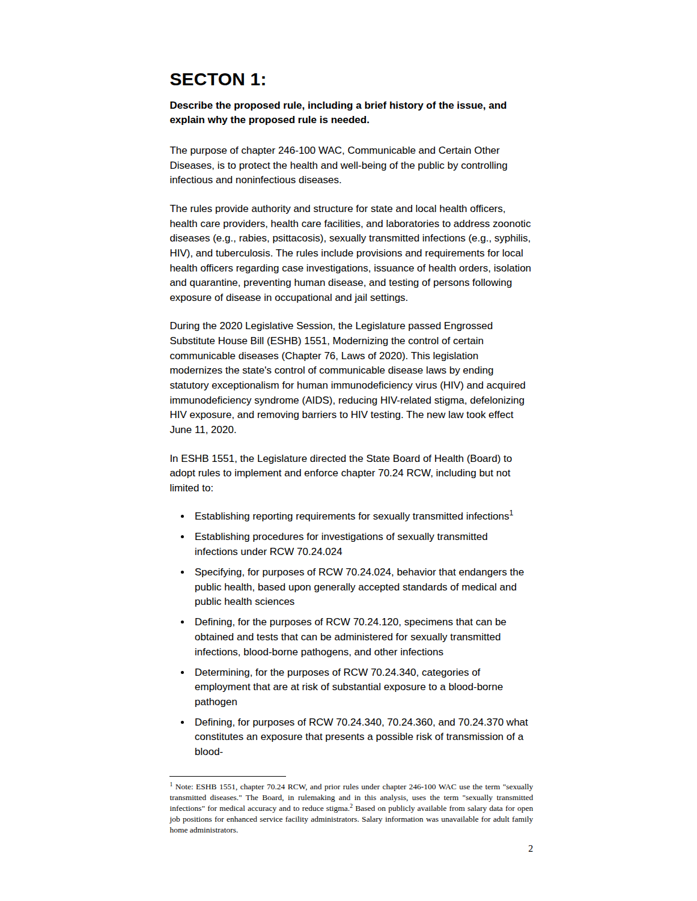SECTON 1:
Describe the proposed rule, including a brief history of the issue, and explain why the proposed rule is needed.
The purpose of chapter 246-100 WAC, Communicable and Certain Other Diseases, is to protect the health and well-being of the public by controlling infectious and noninfectious diseases.
The rules provide authority and structure for state and local health officers, health care providers, health care facilities, and laboratories to address zoonotic diseases (e.g., rabies, psittacosis), sexually transmitted infections (e.g., syphilis, HIV), and tuberculosis. The rules include provisions and requirements for local health officers regarding case investigations, issuance of health orders, isolation and quarantine, preventing human disease, and testing of persons following exposure of disease in occupational and jail settings.
During the 2020 Legislative Session, the Legislature passed Engrossed Substitute House Bill (ESHB) 1551, Modernizing the control of certain communicable diseases (Chapter 76, Laws of 2020). This legislation modernizes the state's control of communicable disease laws by ending statutory exceptionalism for human immunodeficiency virus (HIV) and acquired immunodeficiency syndrome (AIDS), reducing HIV-related stigma, defelonizing HIV exposure, and removing barriers to HIV testing. The new law took effect June 11, 2020.
In ESHB 1551, the Legislature directed the State Board of Health (Board) to adopt rules to implement and enforce chapter 70.24 RCW, including but not limited to:
Establishing reporting requirements for sexually transmitted infections1
Establishing procedures for investigations of sexually transmitted infections under RCW 70.24.024
Specifying, for purposes of RCW 70.24.024, behavior that endangers the public health, based upon generally accepted standards of medical and public health sciences
Defining, for the purposes of RCW 70.24.120, specimens that can be obtained and tests that can be administered for sexually transmitted infections, blood-borne pathogens, and other infections
Determining, for the purposes of RCW 70.24.340, categories of employment that are at risk of substantial exposure to a blood-borne pathogen
Defining, for purposes of RCW 70.24.340, 70.24.360, and 70.24.370 what constitutes an exposure that presents a possible risk of transmission of a blood-
1 Note: ESHB 1551, chapter 70.24 RCW, and prior rules under chapter 246-100 WAC use the term "sexually transmitted diseases." The Board, in rulemaking and in this analysis, uses the term "sexually transmitted infections" for medical accuracy and to reduce stigma.2 Based on publicly available from salary data for open job positions for enhanced service facility administrators. Salary information was unavailable for adult family home administrators.
2